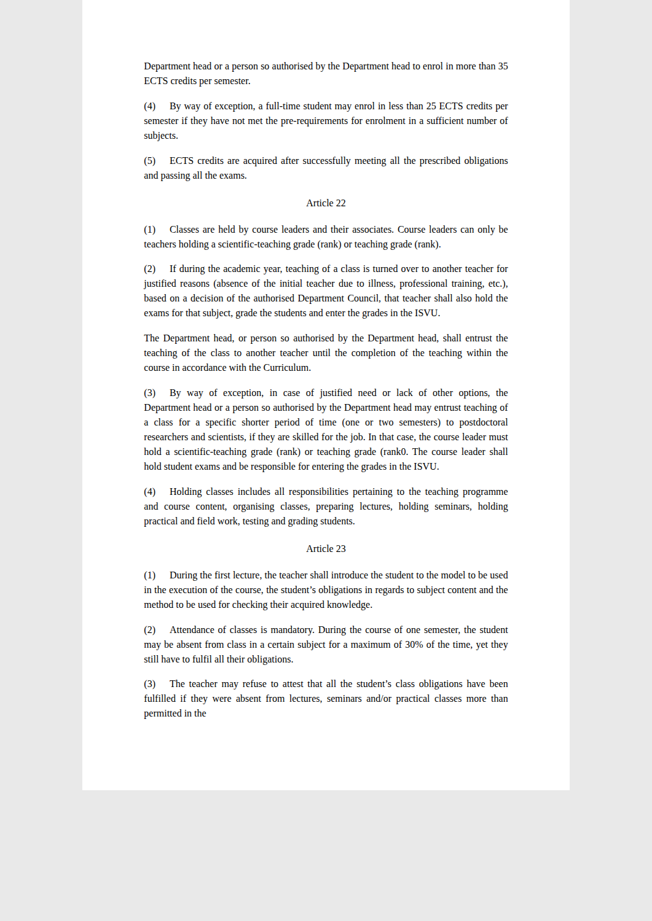Department head or a person so authorised by the Department head to enrol in more than 35 ECTS credits per semester.
(4) By way of exception, a full-time student may enrol in less than 25 ECTS credits per semester if they have not met the pre-requirements for enrolment in a sufficient number of subjects.
(5) ECTS credits are acquired after successfully meeting all the prescribed obligations and passing all the exams.
Article 22
(1) Classes are held by course leaders and their associates. Course leaders can only be teachers holding a scientific-teaching grade (rank) or teaching grade (rank).
(2) If during the academic year, teaching of a class is turned over to another teacher for justified reasons (absence of the initial teacher due to illness, professional training, etc.), based on a decision of the authorised Department Council, that teacher shall also hold the exams for that subject, grade the students and enter the grades in the ISVU.
The Department head, or person so authorised by the Department head, shall entrust the teaching of the class to another teacher until the completion of the teaching within the course in accordance with the Curriculum.
(3) By way of exception, in case of justified need or lack of other options, the Department head or a person so authorised by the Department head may entrust teaching of a class for a specific shorter period of time (one or two semesters) to postdoctoral researchers and scientists, if they are skilled for the job. In that case, the course leader must hold a scientific-teaching grade (rank) or teaching grade (rank0. The course leader shall hold student exams and be responsible for entering the grades in the ISVU.
(4) Holding classes includes all responsibilities pertaining to the teaching programme and course content, organising classes, preparing lectures, holding seminars, holding practical and field work, testing and grading students.
Article 23
(1) During the first lecture, the teacher shall introduce the student to the model to be used in the execution of the course, the student’s obligations in regards to subject content and the method to be used for checking their acquired knowledge.
(2) Attendance of classes is mandatory. During the course of one semester, the student may be absent from class in a certain subject for a maximum of 30% of the time, yet they still have to fulfil all their obligations.
(3) The teacher may refuse to attest that all the student’s class obligations have been fulfilled if they were absent from lectures, seminars and/or practical classes more than permitted in the